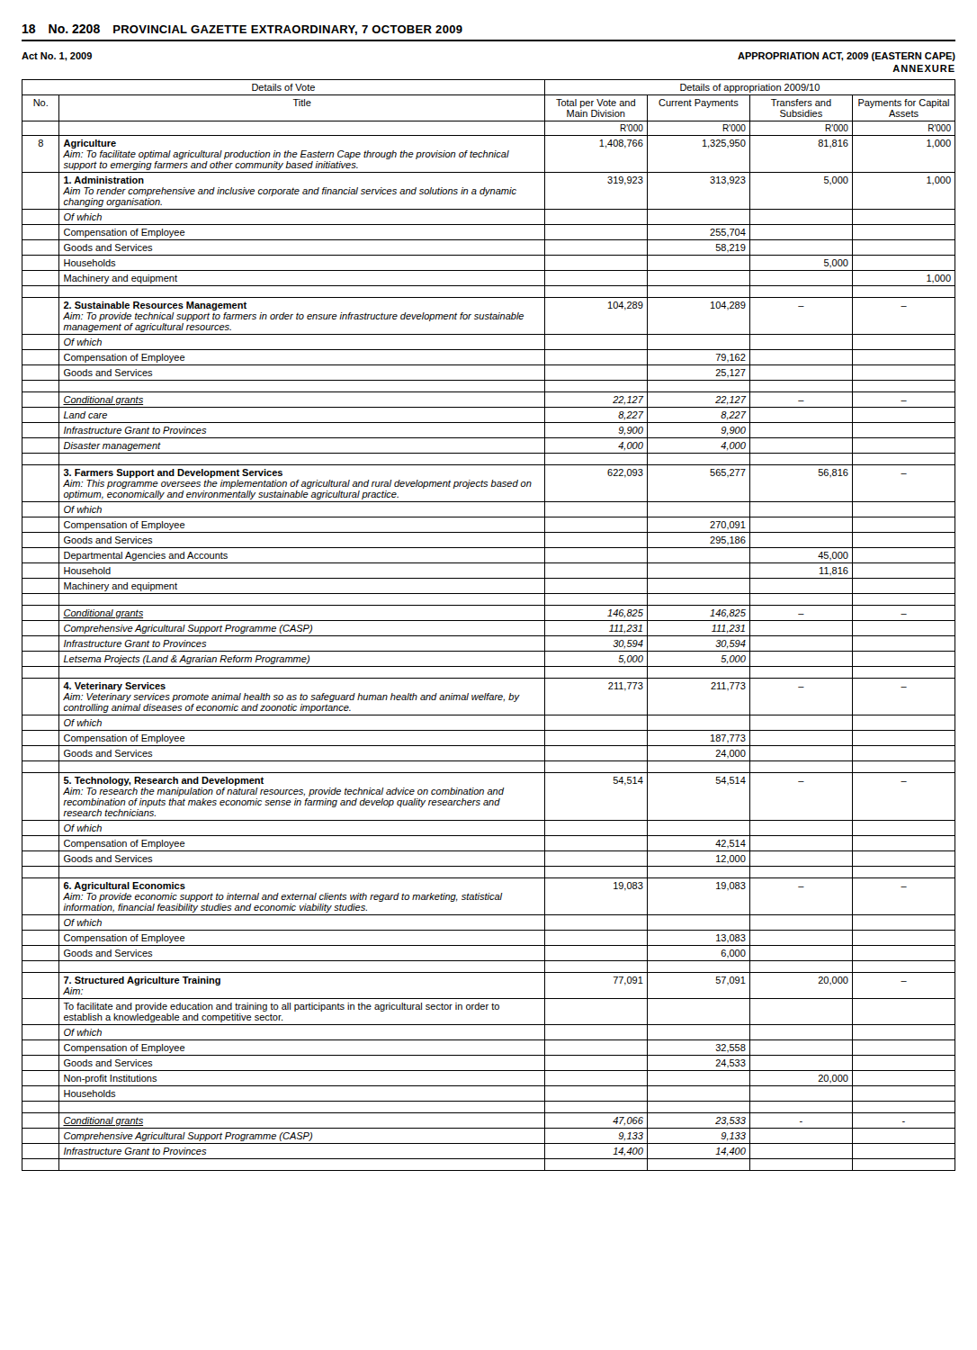18 No. 2208 PROVINCIAL GAZETTE EXTRAORDINARY, 7 OCTOBER 2009
Act No. 1, 2009 APPROPRIATION ACT, 2009 (EASTERN CAPE)
ANNEXURE
| Details of Vote | Details of appropriation 2009/10 |
| --- | --- |
| No. | Title | Total per Vote and Main Division | Current Payments | Transfers and Subsidies | Payments for Capital Assets |
| | | R'000 | R'000 | R'000 | R'000 |
| 8 | Agriculture Aim: To facilitate optimal agricultural production in the Eastern Cape through the provision of technical support to emerging farmers and other community based initiatives. | 1,408,766 | 1,325,950 | 81,816 | 1,000 |
| | 1. Administration Aim To render comprehensive and inclusive corporate and financial services and solutions in a dynamic changing organisation. | 319,923 | 313,923 | 5,000 | 1,000 |
| | Of which | | | | |
| | Compensation of Employee | | 255,704 | | |
| | Goods and Services | | 58,219 | | |
| | Households | | | 5,000 | |
| | Machinery and equipment | | | | 1,000 |
| | 2. Sustainable Resources Management Aim: To provide technical support to farmers in order to ensure infrastructure development for sustainable management of agricultural resources. | 104,289 | 104,289 | – | – |
| | Of which | | | | |
| | Compensation of Employee | | 79,162 | | |
| | Goods and Services | | 25,127 | | |
| | Conditional grants | 22,127 | 22,127 | – | – |
| | Land care | 8,227 | 8,227 | | |
| | Infrastructure Grant to Provinces | 9,900 | 9,900 | | |
| | Disaster management | 4,000 | 4,000 | | |
| | 3. Farmers Support and Development Services Aim: This programme oversees the implementation of agricultural and rural development projects based on optimum, economically and environmentally sustainable agricultural practice. | 622,093 | 565,277 | 56,816 | – |
| | Of which | | | | |
| | Compensation of Employee | | 270,091 | | |
| | Goods and Services | | 295,186 | | |
| | Departmental Agencies and Accounts | | | 45,000 | |
| | Household | | | 11,816 | |
| | Machinery and equipment | | | | |
| | Conditional grants | 146,825 | 146,825 | – | – |
| | Comprehensive Agricultural Support Programme (CASP) | 111,231 | 111,231 | | |
| | Infrastructure Grant to Provinces | 30,594 | 30,594 | | |
| | Letsema Projects (Land & Agrarian Reform Programme) | 5,000 | 5,000 | | |
| | 4. Veterinary Services Aim: Veterinary services promote animal health so as to safeguard human health and animal welfare, by controlling animal diseases of economic and zoonotic importance. | 211,773 | 211,773 | – | – |
| | Of which | | | | |
| | Compensation of Employee | | 187,773 | | |
| | Goods and Services | | 24,000 | | |
| | 5. Technology, Research and Development Aim: To research the manipulation of natural resources, provide technical advice on combination and recombination of inputs that makes economic sense in farming and develop quality researchers and research technicians. | 54,514 | 54,514 | – | – |
| | Of which | | | | |
| | Compensation of Employee | | 42,514 | | |
| | Goods and Services | | 12,000 | | |
| | 6. Agricultural Economics Aim: To provide economic support to internal and external clients with regard to marketing, statistical information, financial feasibility studies and economic viability studies. | 19,083 | 19,083 | – | – |
| | Of which | | | | |
| | Compensation of Employee | | 13,083 | | |
| | Goods and Services | | 6,000 | | |
| | 7. Structured Agriculture Training Aim: | 77,091 | 57,091 | 20,000 | – |
| | To facilitate and provide education and training to all participants in the agricultural sector in order to establish a knowledgeable and competitive sector. | | | | |
| | Of which | | | | |
| | Compensation of Employee | | 32,558 | | |
| | Goods and Services | | 24,533 | | |
| | Non-profit Institutions | | | 20,000 | |
| | Households | | | | |
| | Conditional grants | 47,066 | 23,533 | - | - |
| | Comprehensive Agricultural Support Programme (CASP) | 9,133 | 9,133 | | |
| | Infrastructure Grant to Provinces | 14,400 | 14,400 | | |